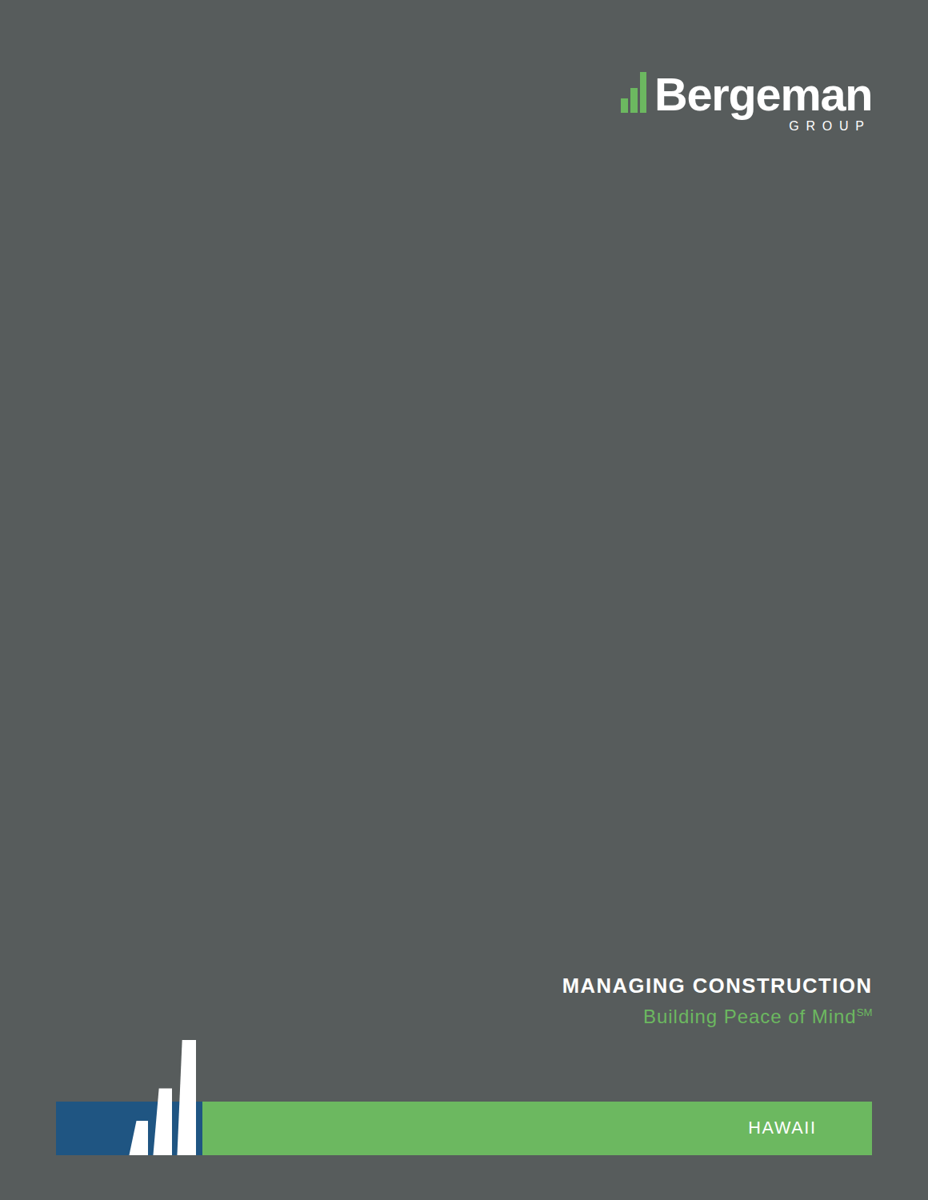Bergeman GROUP
Managing Construction
Building Peace of MindSM
Hawaii